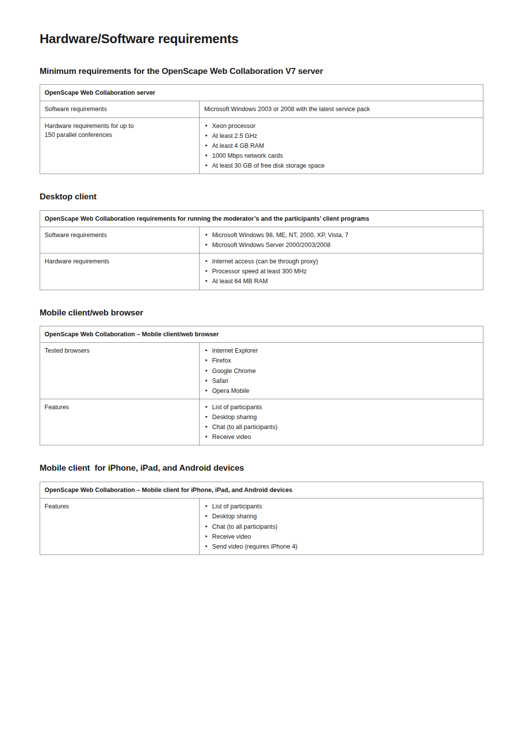Hardware/Software requirements
Minimum requirements for the OpenScape Web Collaboration V7 server
| OpenScape Web Collaboration server |
| --- |
| Software requirements | Microsoft Windows 2003 or 2008 with the latest service pack |
| Hardware requirements for up to 150 parallel conferences | Xeon processor At least 2.5 GHz At least 4 GB RAM 1000 Mbps network cards At least 30 GB of free disk storage space |
Desktop client
| OpenScape Web Collaboration requirements for running the moderator’s and the participants’ client programs |
| --- |
| Software requirements | Microsoft Windows 98, ME, NT, 2000, XP, Vista, 7 Microsoft Windows Server 2000/2003/2008 |
| Hardware requirements | Internet access (can be through proxy) Processor speed at least 300 MHz At least 64 MB RAM |
Mobile client/web browser
| OpenScape Web Collaboration – Mobile client/web browser |
| --- |
| Tested browsers | Internet Explorer Firefox Google Chrome Safari Opera Mobile |
| Features | List of participants Desktop sharing Chat (to all participants) Receive video |
Mobile client for iPhone, iPad, and Android devices
| OpenScape Web Collaboration – Mobile client for iPhone, iPad, and Android devices |
| --- |
| Features | List of participants Desktop sharing Chat (to all participants) Receive video Send video (requires iPhone 4) |